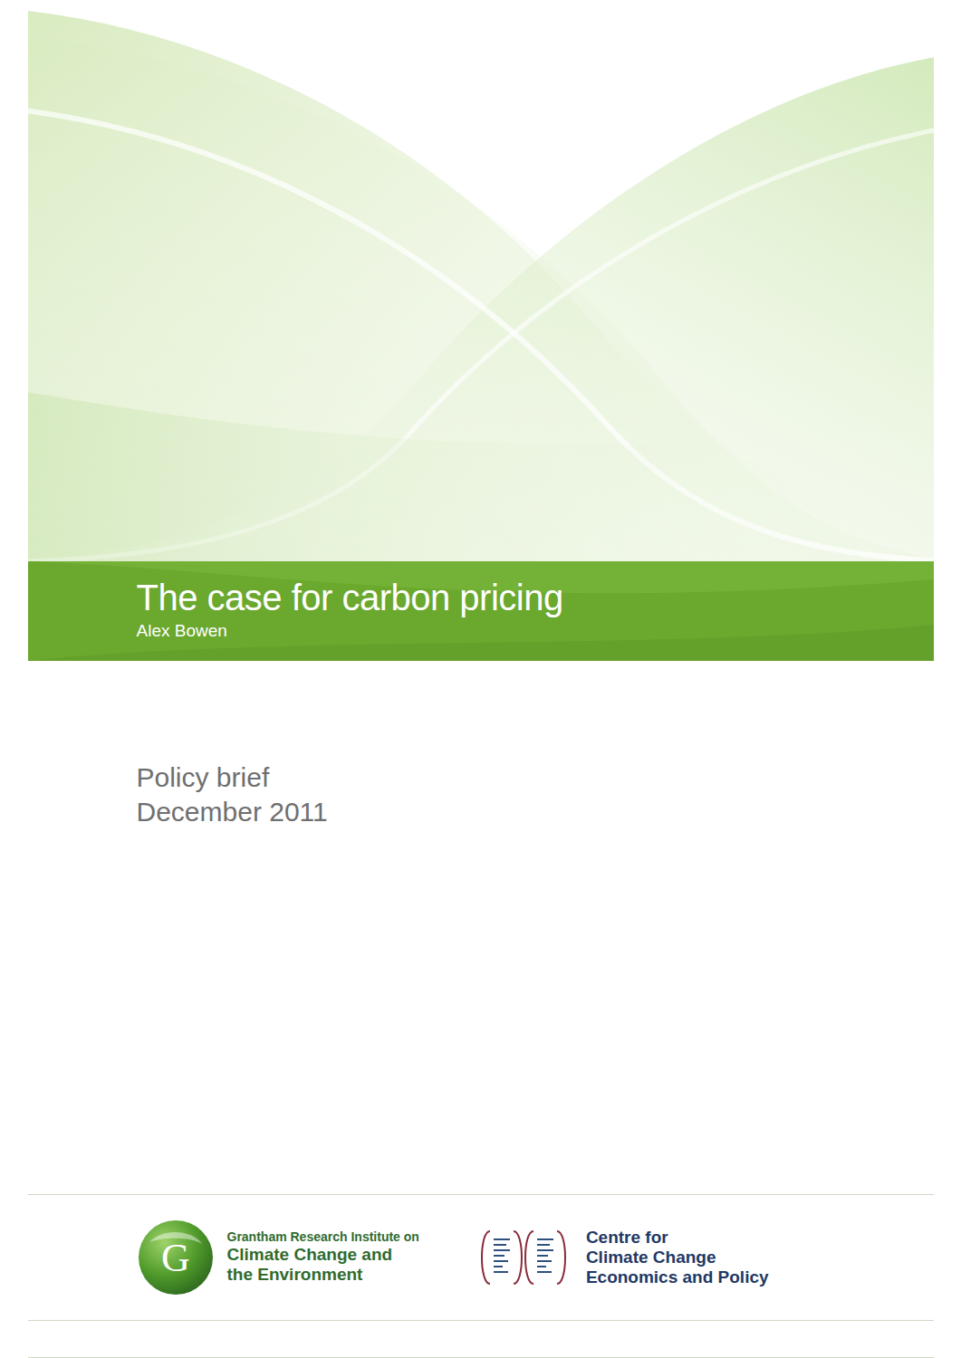The case for carbon pricing
Alex Bowen
Policy brief December 2011
G
Grantham Research Institute on
Climate Change and
the Environment
Centre for
Climate Change
Economics and Policy